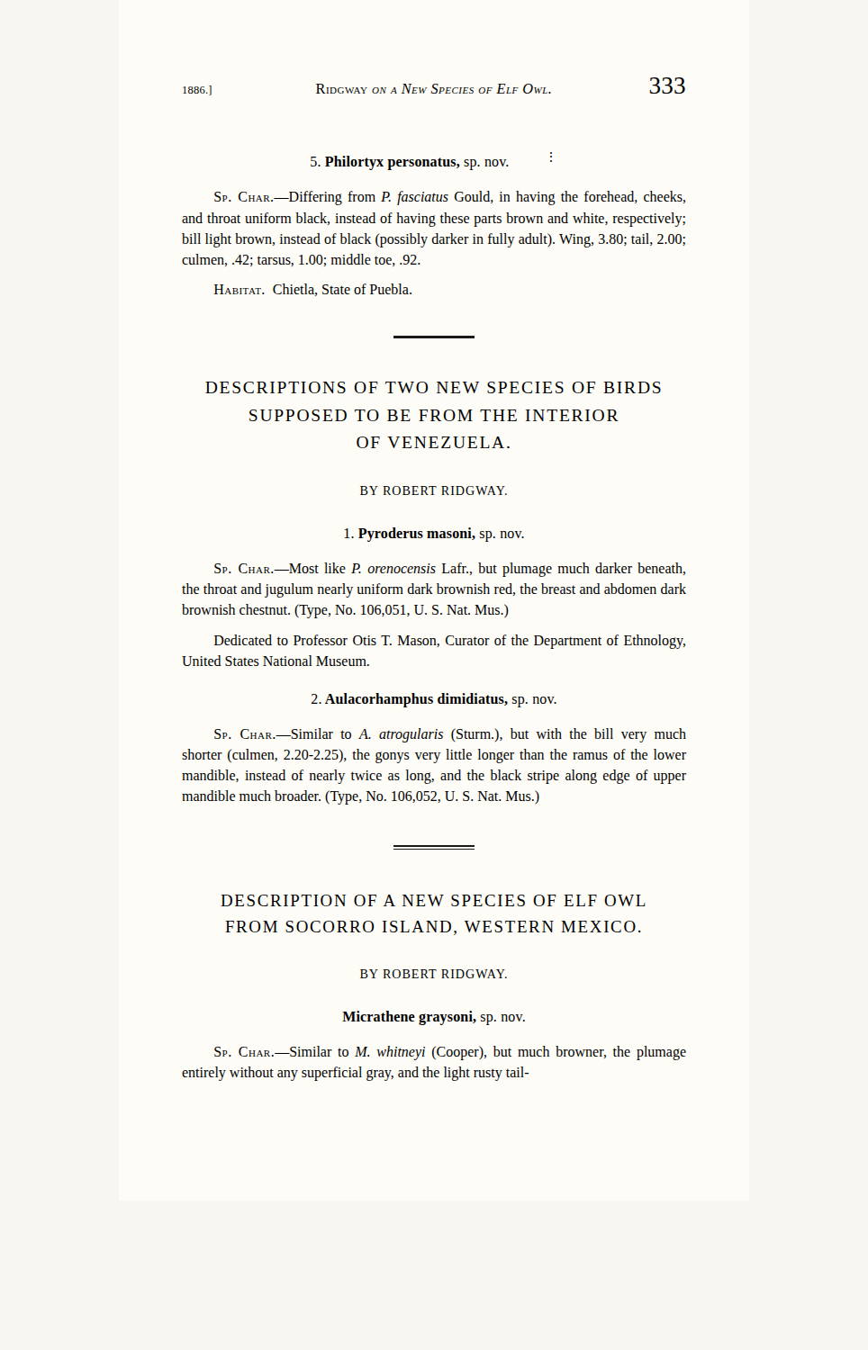1886.]
Ridgway on a New Species of Elf Owl.
333
5. Philortyx personatus, sp. nov.⋮
Sp. Char.—Differing from P. fasciatus Gould, in having the forehead, cheeks, and throat uniform black, instead of having these parts brown and white, respectively; bill light brown, instead of black (possibly darker in fully adult). Wing, 3.80; tail, 2.00; culmen, .42; tarsus, 1.00; middle toe, .92.
Habitat. Chietla, State of Puebla.
DESCRIPTIONS OF TWO NEW SPECIES OF BIRDS
SUPPOSED TO BE FROM THE INTERIOR
OF VENEZUELA.
BY ROBERT RIDGWAY.
1. Pyroderus masoni, sp. nov.
Sp. Char.—Most like P. orenocensis Lafr., but plumage much darker beneath, the throat and jugulum nearly uniform dark brownish red, the breast and abdomen dark brownish chestnut. (Type, No. 106,051, U. S. Nat. Mus.)
Dedicated to Professor Otis T. Mason, Curator of the Department of Ethnology, United States National Museum.
2. Aulacorhamphus dimidiatus, sp. nov.
Sp. Char.—Similar to A. atrogularis (Sturm.), but with the bill very much shorter (culmen, 2.20-2.25), the gonys very little longer than the ramus of the lower mandible, instead of nearly twice as long, and the black stripe along edge of upper mandible much broader. (Type, No. 106,052, U. S. Nat. Mus.)
DESCRIPTION OF A NEW SPECIES OF ELF OWL
FROM SOCORRO ISLAND, WESTERN MEXICO.
BY ROBERT RIDGWAY.
Micrathene graysoni, sp. nov.
Sp. Char.—Similar to M. whitneyi (Cooper), but much browner, the plumage entirely without any superficial gray, and the light rusty tail-